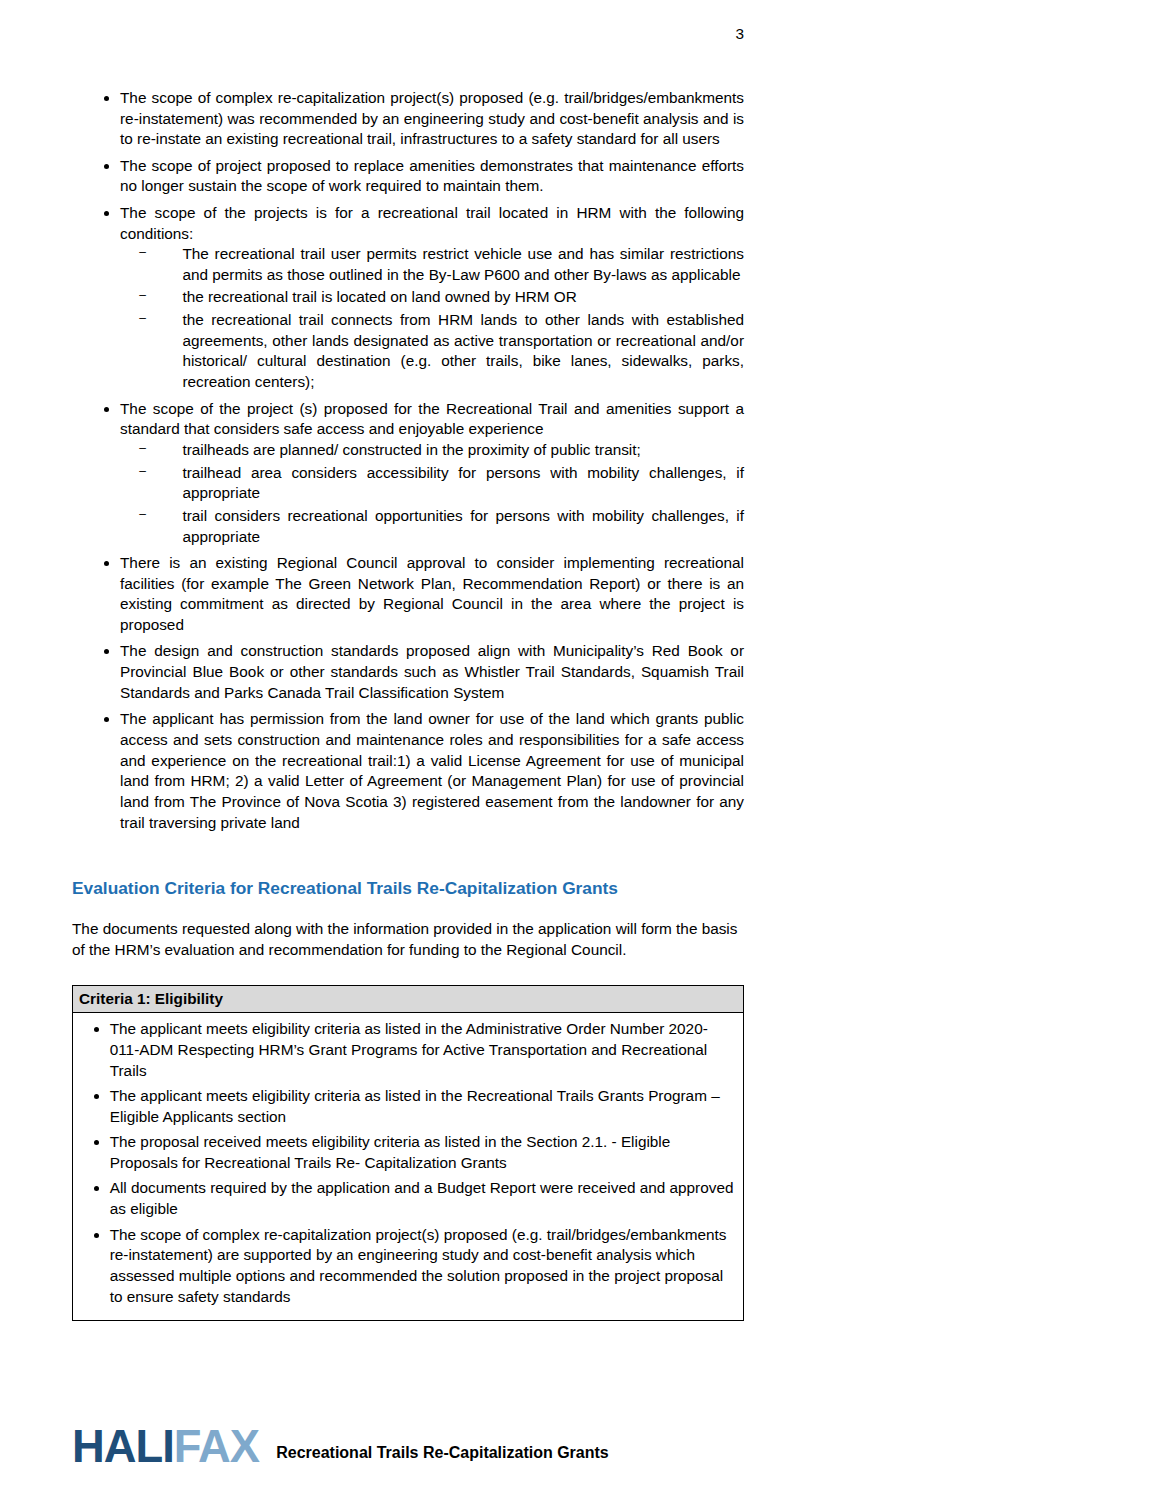3
The scope of complex re-capitalization project(s) proposed (e.g. trail/bridges/embankments re-instatement) was recommended by an engineering study and cost-benefit analysis and is to re-instate an existing recreational trail, infrastructures to a safety standard for all users
The scope of project proposed to replace amenities demonstrates that maintenance efforts no longer sustain the scope of work required to maintain them.
The scope of the projects is for a recreational trail located in HRM with the following conditions:
The recreational trail user permits restrict vehicle use and has similar restrictions and permits as those outlined in the By-Law P600 and other By-laws as applicable
the recreational trail is located on land owned by HRM OR
the recreational trail connects from HRM lands to other lands with established agreements, other lands designated as active transportation or recreational and/or historical/ cultural destination (e.g. other trails, bike lanes, sidewalks, parks, recreation centers);
The scope of the project (s) proposed for the Recreational Trail and amenities support a standard that considers safe access and enjoyable experience
trailheads are planned/ constructed in the proximity of public transit;
trailhead area considers accessibility for persons with mobility challenges, if appropriate
trail considers recreational opportunities for persons with mobility challenges, if appropriate
There is an existing Regional Council approval to consider implementing recreational facilities (for example The Green Network Plan, Recommendation Report) or there is an existing commitment as directed by Regional Council in the area where the project is proposed
The design and construction standards proposed align with Municipality’s Red Book or Provincial Blue Book or other standards such as Whistler Trail Standards, Squamish Trail Standards and Parks Canada Trail Classification System
The applicant has permission from the land owner for use of the land which grants public access and sets construction and maintenance roles and responsibilities for a safe access and experience on the recreational trail:1) a valid License Agreement for use of municipal land from HRM; 2) a valid Letter of Agreement (or Management Plan) for use of provincial land from The Province of Nova Scotia 3) registered easement from the landowner for any trail traversing private land
Evaluation Criteria for Recreational Trails Re-Capitalization Grants
The documents requested along with the information provided in the application will form the basis of the HRM’s evaluation and recommendation for funding to the Regional Council.
| Criteria 1: Eligibility |
| --- |
| The applicant meets eligibility criteria as listed in the Administrative Order Number 2020-011-ADM Respecting HRM’s Grant Programs for Active Transportation and Recreational Trails The applicant meets eligibility criteria as listed in the Recreational Trails Grants Program –Eligible Applicants section The proposal received meets eligibility criteria as listed in the Section 2.1. - Eligible Proposals for Recreational Trails Re- Capitalization Grants All documents required by the application and a Budget Report were received and approved as eligible The scope of complex re-capitalization project(s) proposed (e.g. trail/bridges/embankments re-instatement) are supported by an engineering study and cost-benefit analysis which assessed multiple options and recommended the solution proposed in the project proposal to ensure safety standards |
HALI FAX
Recreational Trails Re-Capitalization Grants